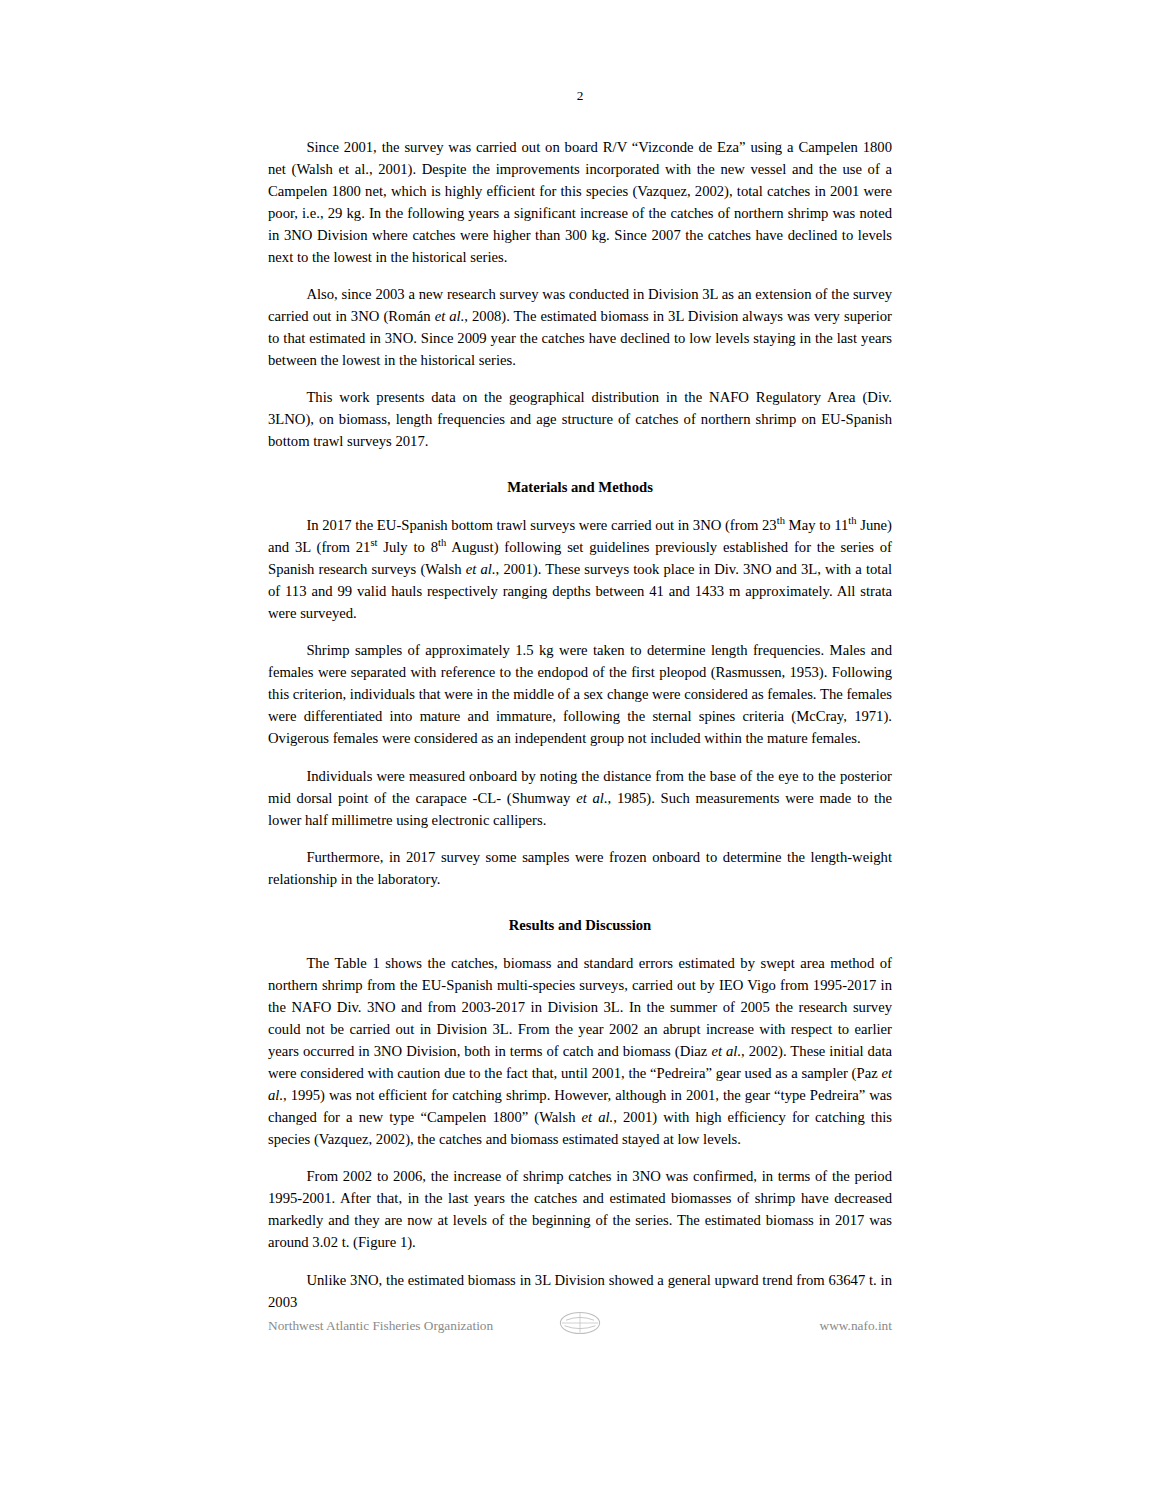2
Since 2001, the survey was carried out on board R/V “Vizconde de Eza” using a Campelen 1800 net (Walsh et al., 2001). Despite the improvements incorporated with the new vessel and the use of a Campelen 1800 net, which is highly efficient for this species (Vazquez, 2002), total catches in 2001 were poor, i.e., 29 kg. In the following years a significant increase of the catches of northern shrimp was noted in 3NO Division where catches were higher than 300 kg. Since 2007 the catches have declined to levels next to the lowest in the historical series.
Also, since 2003 a new research survey was conducted in Division 3L as an extension of the survey carried out in 3NO (Román et al., 2008). The estimated biomass in 3L Division always was very superior to that estimated in 3NO. Since 2009 year the catches have declined to low levels staying in the last years between the lowest in the historical series.
This work presents data on the geographical distribution in the NAFO Regulatory Area (Div. 3LNO), on biomass, length frequencies and age structure of catches of northern shrimp on EU-Spanish bottom trawl surveys 2017.
Materials and Methods
In 2017 the EU-Spanish bottom trawl surveys were carried out in 3NO (from 23th May to 11th June) and 3L (from 21st July to 8th August) following set guidelines previously established for the series of Spanish research surveys (Walsh et al., 2001). These surveys took place in Div. 3NO and 3L, with a total of 113 and 99 valid hauls respectively ranging depths between 41 and 1433 m approximately. All strata were surveyed.
Shrimp samples of approximately 1.5 kg were taken to determine length frequencies. Males and females were separated with reference to the endopod of the first pleopod (Rasmussen, 1953). Following this criterion, individuals that were in the middle of a sex change were considered as females. The females were differentiated into mature and immature, following the sternal spines criteria (McCray, 1971). Ovigerous females were considered as an independent group not included within the mature females.
Individuals were measured onboard by noting the distance from the base of the eye to the posterior mid dorsal point of the carapace -CL- (Shumway et al., 1985). Such measurements were made to the lower half millimetre using electronic callipers.
Furthermore, in 2017 survey some samples were frozen onboard to determine the length-weight relationship in the laboratory.
Results and Discussion
The Table 1 shows the catches, biomass and standard errors estimated by swept area method of northern shrimp from the EU-Spanish multi-species surveys, carried out by IEO Vigo from 1995-2017 in the NAFO Div. 3NO and from 2003-2017 in Division 3L. In the summer of 2005 the research survey could not be carried out in Division 3L. From the year 2002 an abrupt increase with respect to earlier years occurred in 3NO Division, both in terms of catch and biomass (Diaz et al., 2002). These initial data were considered with caution due to the fact that, until 2001, the “Pedreira” gear used as a sampler (Paz et al., 1995) was not efficient for catching shrimp. However, although in 2001, the gear “type Pedreira” was changed for a new type “Campelen 1800” (Walsh et al., 2001) with high efficiency for catching this species (Vazquez, 2002), the catches and biomass estimated stayed at low levels.
From 2002 to 2006, the increase of shrimp catches in 3NO was confirmed, in terms of the period 1995-2001. After that, in the last years the catches and estimated biomasses of shrimp have decreased markedly and they are now at levels of the beginning of the series. The estimated biomass in 2017 was around 3.02 t. (Figure 1).
Unlike 3NO, the estimated biomass in 3L Division showed a general upward trend from 63647 t. in 2003
Northwest Atlantic Fisheries Organization
www.nafo.int